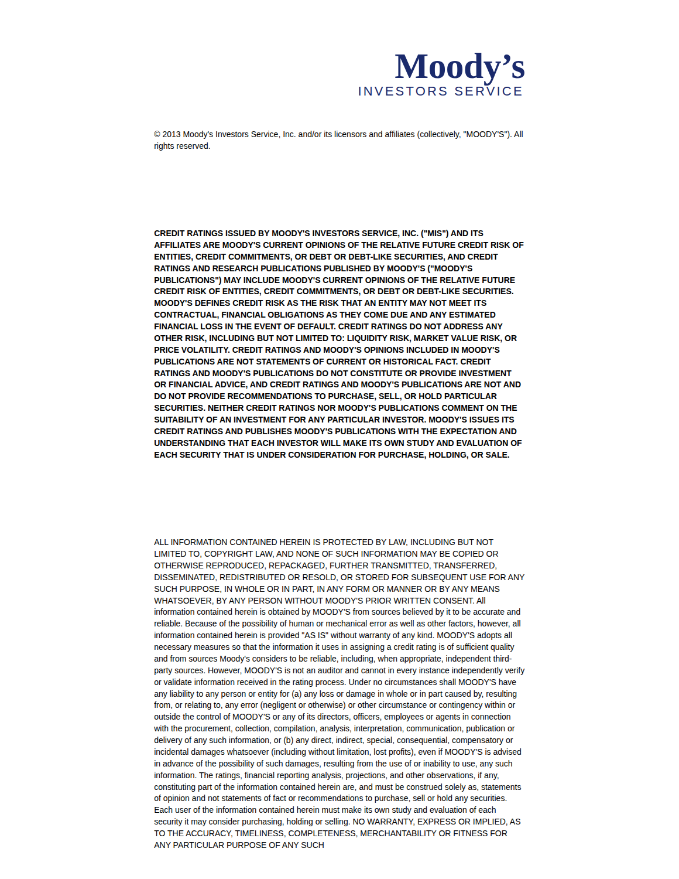Moody’s INVESTORS SERVICE
© 2013 Moody's Investors Service, Inc. and/or its licensors and affiliates (collectively, "MOODY'S"). All rights reserved.
Credit ratings issued by Moody's Investors Service, Inc. ("MIS") and its affiliates are Moody's current opinions of the relative future credit risk of entities, credit commitments, or debt or debt-like securities, and credit ratings and research publications published by Moody's ("Moody's Publications") may include Moody's current opinions of the relative future credit risk of entities, credit commitments, or debt or debt-like securities. Moody's defines credit risk as the risk that an entity may not meet its contractual, financial obligations as they come due and any estimated financial loss in the event of default. Credit ratings do not address any other risk, including but not limited to: liquidity risk, market value risk, or price volatility. Credit ratings and Moody's opinions included in Moody's Publications are not statements of current or historical fact. Credit ratings and Moody's Publications do not constitute or provide investment or financial advice, and credit ratings and Moody's Publications are not and do not provide recommendations to purchase, sell, or hold particular securities. Neither credit ratings nor Moody's Publications comment on the suitability of an investment for any particular investor. Moody's issues its credit ratings and publishes Moody's Publications with the expectation and understanding that each investor will make its own study and evaluation of each security that is under consideration for purchase, holding, or sale.
All information contained herein is protected by law, including but not limited to, copyright law, and none of such information may be copied or otherwise reproduced, repackaged, further transmitted, transferred, disseminated, redistributed or resold, or stored for subsequent use for any such purpose, in whole or in part, in any form or manner or by any means whatsoever, by any person without Moody's prior written consent. All information contained herein is obtained by MOODY'S from sources believed by it to be accurate and reliable. Because of the possibility of human or mechanical error as well as other factors, however, all information contained herein is provided "AS IS" without warranty of any kind. MOODY'S adopts all necessary measures so that the information it uses in assigning a credit rating is of sufficient quality and from sources Moody's considers to be reliable, including, when appropriate, independent third-party sources. However, MOODY'S is not an auditor and cannot in every instance independently verify or validate information received in the rating process. Under no circumstances shall MOODY'S have any liability to any person or entity for (a) any loss or damage in whole or in part caused by, resulting from, or relating to, any error (negligent or otherwise) or other circumstance or contingency within or outside the control of MOODY'S or any of its directors, officers, employees or agents in connection with the procurement, collection, compilation, analysis, interpretation, communication, publication or delivery of any such information, or (b) any direct, indirect, special, consequential, compensatory or incidental damages whatsoever (including without limitation, lost profits), even if MOODY'S is advised in advance of the possibility of such damages, resulting from the use of or inability to use, any such information. The ratings, financial reporting analysis, projections, and other observations, if any, constituting part of the information contained herein are, and must be construed solely as, statements of opinion and not statements of fact or recommendations to purchase, sell or hold any securities. Each user of the information contained herein must make its own study and evaluation of each security it may consider purchasing, holding or selling. No warranty, express or implied, as to the accuracy, timeliness, completeness, merchantability or fitness for any particular purpose of any such